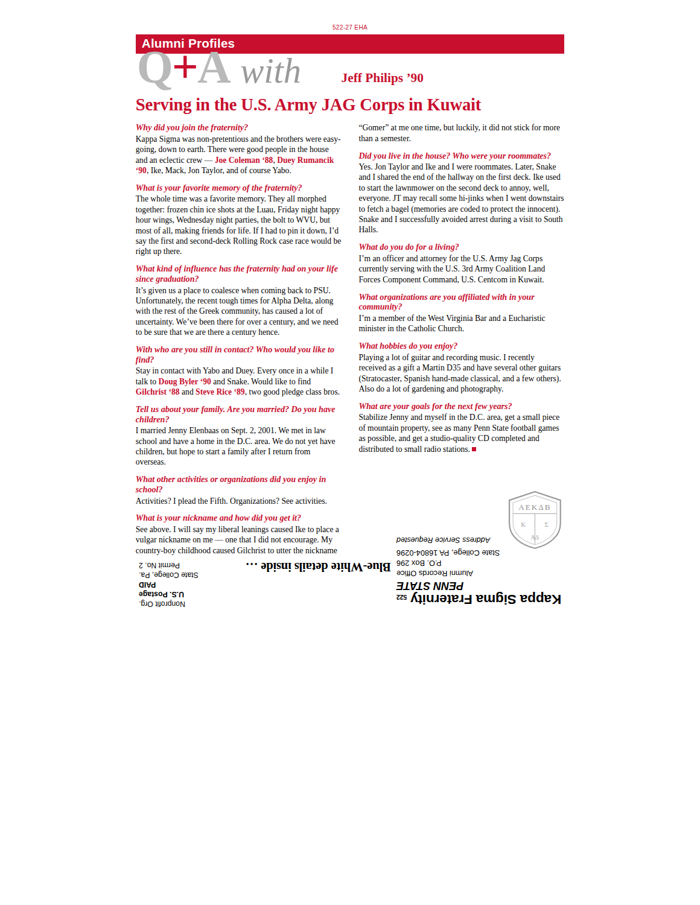522-27 EHA
Alumni Profiles
Q+A with
Jeff Philips ’90
Serving in the U.S. Army JAG Corps in Kuwait
Why did you join the fraternity?
Kappa Sigma was non-pretentious and the brothers were easy-going, down to earth. There were good people in the house and an eclectic crew — Joe Coleman ‘88, Duey Rumancik ‘90, Ike, Mack, Jon Taylor, and of course Yabo.
What is your favorite memory of the fraternity?
The whole time was a favorite memory. They all morphed together: frozen chin ice shots at the Luau, Friday night happy hour wings, Wednesday night parties, the bolt to WVU, but most of all, making friends for life. If I had to pin it down, I’d say the first and second-deck Rolling Rock case race would be right up there.
What kind of influence has the fraternity had on your life since graduation?
It’s given us a place to coalesce when coming back to PSU. Unfortunately, the recent tough times for Alpha Delta, along with the rest of the Greek community, has caused a lot of uncertainty. We’ve been there for over a century, and we need to be sure that we are there a century hence.
With who are you still in contact? Who would you like to find?
Stay in contact with Yabo and Duey. Every once in a while I talk to Doug Byler ‘90 and Snake. Would like to find Gilchrist ‘88 and Steve Rice ‘89, two good pledge class bros.
Tell us about your family. Are you married? Do you have children?
I married Jenny Elenbaas on Sept. 2, 2001. We met in law school and have a home in the D.C. area. We do not yet have children, but hope to start a family after I return from overseas.
What other activities or organizations did you enjoy in school?
Activities? I plead the Fifth. Organizations? See activities.
What is your nickname and how did you get it?
See above. I will say my liberal leanings caused Ike to place a vulgar nickname on me — one that I did not encourage. My country-boy childhood caused Gilchrist to utter the nickname “Gomer” at me one time, but luckily, it did not stick for more than a semester.
Did you live in the house? Who were your roommates?
Yes. Jon Taylor and Ike and I were roommates. Later, Snake and I shared the end of the hallway on the first deck. Ike used to start the lawnmower on the second deck to annoy, well, everyone. JT may recall some hi-jinks when I went downstairs to fetch a bagel (memories are coded to protect the innocent). Snake and I successfully avoided arrest during a visit to South Halls.
What do you do for a living?
I’m an officer and attorney for the U.S. Army Jag Corps currently serving with the U.S. 3rd Army Coalition Land Forces Component Command, U.S. Centcom in Kuwait.
What organizations are you affiliated with in your community?
I’m a member of the West Virginia Bar and a Eucharistic minister in the Catholic Church.
What hobbies do you enjoy?
Playing a lot of guitar and recording music. I recently received as a gift a Martin D35 and have several other guitars (Stratocaster, Spanish hand-made classical, and a few others). Also do a lot of gardening and photography.
What are your goals for the next few years?
Stabilize Jenny and myself in the D.C. area, get a small piece of mountain property, see as many Penn State football games as possible, and get a studio-quality CD completed and distributed to small radio stations.
ΑΕΚΔΒ Κ Σ ΑΔ
Kappa Sigma Fraternity 522
PENN STATE
Alumni Records Office
P.O. Box 296
State College, PA 16804-0296
Address Service Requested
Nonprofit Org.
U.S. Postage
PAID
State College, Pa.
Permit No. 2
Blue-White details inside …